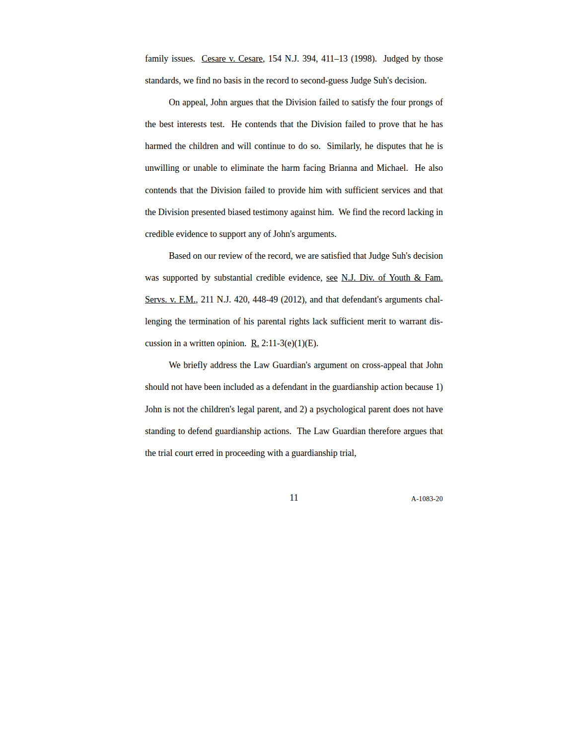family issues. Cesare v. Cesare, 154 N.J. 394, 411–13 (1998). Judged by those standards, we find no basis in the record to second-guess Judge Suh's decision.
On appeal, John argues that the Division failed to satisfy the four prongs of the best interests test. He contends that the Division failed to prove that he has harmed the children and will continue to do so. Similarly, he disputes that he is unwilling or unable to eliminate the harm facing Brianna and Michael. He also contends that the Division failed to provide him with sufficient services and that the Division presented biased testimony against him. We find the record lacking in credible evidence to support any of John's arguments.
Based on our review of the record, we are satisfied that Judge Suh's decision was supported by substantial credible evidence, see N.J. Div. of Youth & Fam. Servs. v. F.M., 211 N.J. 420, 448-49 (2012), and that defendant's arguments challenging the termination of his parental rights lack sufficient merit to warrant discussion in a written opinion. R. 2:11-3(e)(1)(E).
We briefly address the Law Guardian's argument on cross-appeal that John should not have been included as a defendant in the guardianship action because 1) John is not the children's legal parent, and 2) a psychological parent does not have standing to defend guardianship actions. The Law Guardian therefore argues that the trial court erred in proceeding with a guardianship trial,
11
A-1083-20